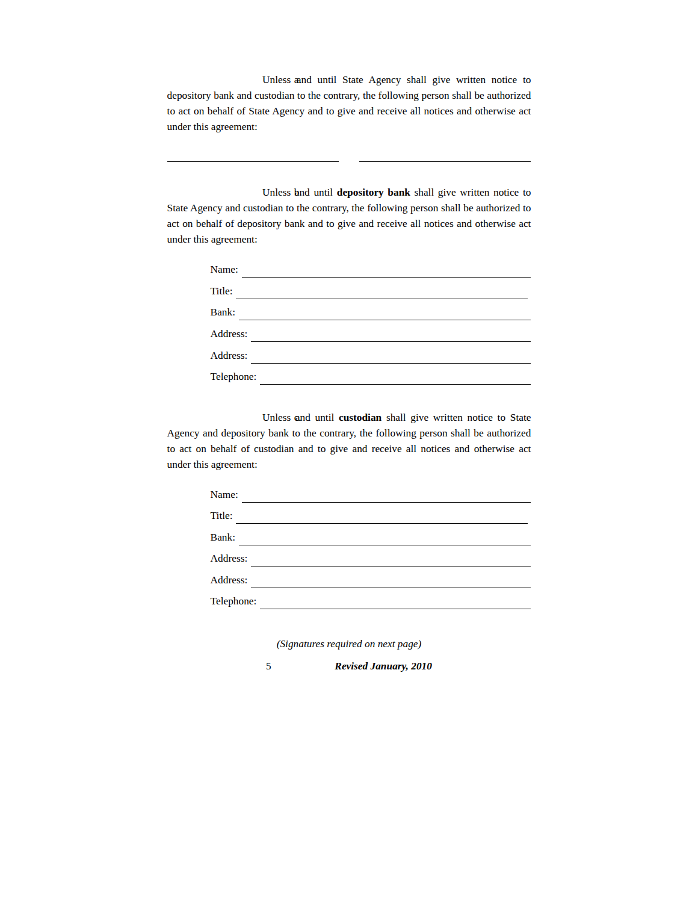a. Unless and until State Agency shall give written notice to depository bank and custodian to the contrary, the following person shall be authorized to act on behalf of State Agency and to give and receive all notices and otherwise act under this agreement:
b. Unless and until depository bank shall give written notice to State Agency and custodian to the contrary, the following person shall be authorized to act on behalf of depository bank and to give and receive all notices and otherwise act under this agreement:
Name:
Title:
Bank:
Address:
Address:
Telephone:
c. Unless and until custodian shall give written notice to State Agency and depository bank to the contrary, the following person shall be authorized to act on behalf of custodian and to give and receive all notices and otherwise act under this agreement:
Name:
Title:
Bank:
Address:
Address:
Telephone:
(Signatures required on next page)
5 Revised January, 2010